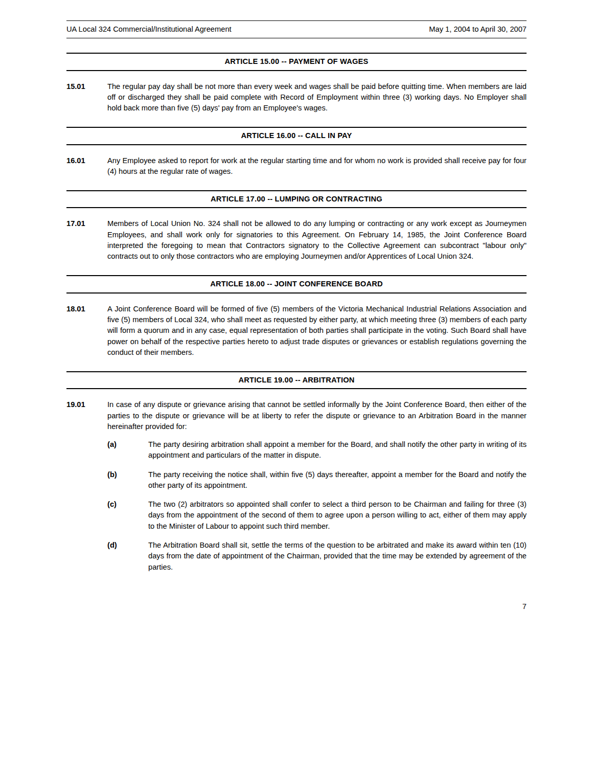UA Local 324 Commercial/Institutional Agreement
May 1, 2004 to April 30, 2007
Article 15.00 -- Payment of Wages
15.01
The regular pay day shall be not more than every week and wages shall be paid before quitting time. When members are laid off or discharged they shall be paid complete with Record of Employment within three (3) working days. No Employer shall hold back more than five (5) days' pay from an Employee's wages.
Article 16.00 -- Call In Pay
16.01
Any Employee asked to report for work at the regular starting time and for whom no work is provided shall receive pay for four (4) hours at the regular rate of wages.
Article 17.00 -- Lumping or Contracting
17.01
Members of Local Union No. 324 shall not be allowed to do any lumping or contracting or any work except as Journeymen Employees, and shall work only for signatories to this Agreement. On February 14, 1985, the Joint Conference Board interpreted the foregoing to mean that Contractors signatory to the Collective Agreement can subcontract "labour only" contracts out to only those contractors who are employing Journeymen and/or Apprentices of Local Union 324.
Article 18.00 -- Joint Conference Board
18.01
A Joint Conference Board will be formed of five (5) members of the Victoria Mechanical Industrial Relations Association and five (5) members of Local 324, who shall meet as requested by either party, at which meeting three (3) members of each party will form a quorum and in any case, equal representation of both parties shall participate in the voting. Such Board shall have power on behalf of the respective parties hereto to adjust trade disputes or grievances or establish regulations governing the conduct of their members.
Article 19.00 -- Arbitration
19.01
In case of any dispute or grievance arising that cannot be settled informally by the Joint Conference Board, then either of the parties to the dispute or grievance will be at liberty to refer the dispute or grievance to an Arbitration Board in the manner hereinafter provided for:
(a) The party desiring arbitration shall appoint a member for the Board, and shall notify the other party in writing of its appointment and particulars of the matter in dispute.
(b) The party receiving the notice shall, within five (5) days thereafter, appoint a member for the Board and notify the other party of its appointment.
(c) The two (2) arbitrators so appointed shall confer to select a third person to be Chairman and failing for three (3) days from the appointment of the second of them to agree upon a person willing to act, either of them may apply to the Minister of Labour to appoint such third member.
(d) The Arbitration Board shall sit, settle the terms of the question to be arbitrated and make its award within ten (10) days from the date of appointment of the Chairman, provided that the time may be extended by agreement of the parties.
7